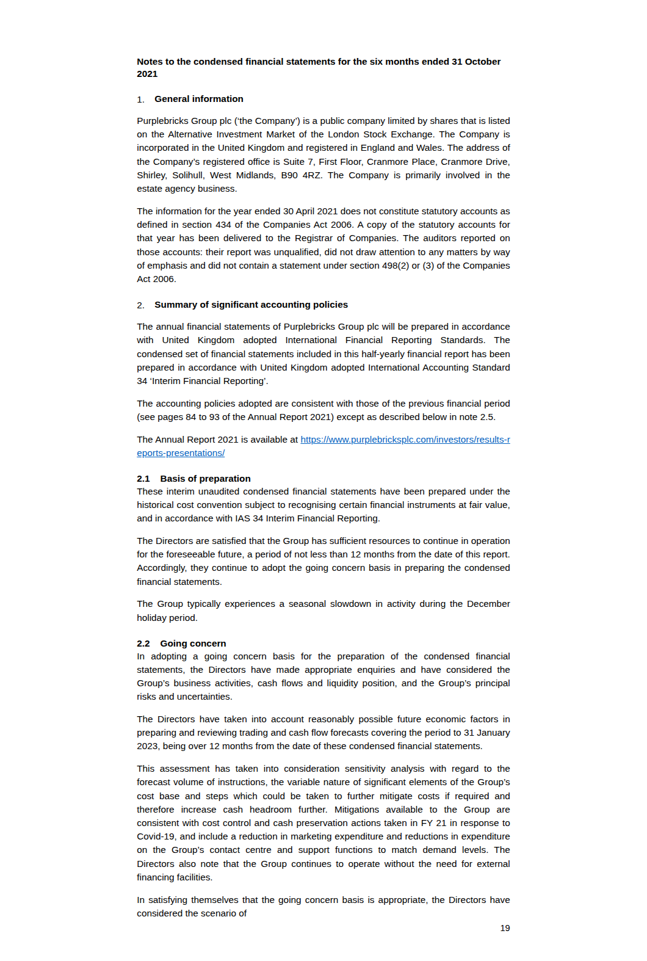Notes to the condensed financial statements for the six months ended 31 October 2021
1.
General information
Purplebricks Group plc (‘the Company’) is a public company limited by shares that is listed on the Alternative Investment Market of the London Stock Exchange. The Company is incorporated in the United Kingdom and registered in England and Wales. The address of the Company’s registered office is Suite 7, First Floor, Cranmore Place, Cranmore Drive, Shirley, Solihull, West Midlands, B90 4RZ. The Company is primarily involved in the estate agency business.
The information for the year ended 30 April 2021 does not constitute statutory accounts as defined in section 434 of the Companies Act 2006. A copy of the statutory accounts for that year has been delivered to the Registrar of Companies. The auditors reported on those accounts: their report was unqualified, did not draw attention to any matters by way of emphasis and did not contain a statement under section 498(2) or (3) of the Companies Act 2006.
2.
Summary of significant accounting policies
The annual financial statements of Purplebricks Group plc will be prepared in accordance with United Kingdom adopted International Financial Reporting Standards. The condensed set of financial statements included in this half-yearly financial report has been prepared in accordance with United Kingdom adopted International Accounting Standard 34 ‘Interim Financial Reporting’.
The accounting policies adopted are consistent with those of the previous financial period (see pages 84 to 93 of the Annual Report 2021) except as described below in note 2.5.
The Annual Report 2021 is available at https://www.purplebricksplc.com/investors/results-reports-presentations/
2.1 Basis of preparation
These interim unaudited condensed financial statements have been prepared under the historical cost convention subject to recognising certain financial instruments at fair value, and in accordance with IAS 34 Interim Financial Reporting.
The Directors are satisfied that the Group has sufficient resources to continue in operation for the foreseeable future, a period of not less than 12 months from the date of this report. Accordingly, they continue to adopt the going concern basis in preparing the condensed financial statements.
The Group typically experiences a seasonal slowdown in activity during the December holiday period.
2.2 Going concern
In adopting a going concern basis for the preparation of the condensed financial statements, the Directors have made appropriate enquiries and have considered the Group’s business activities, cash flows and liquidity position, and the Group’s principal risks and uncertainties.
The Directors have taken into account reasonably possible future economic factors in preparing and reviewing trading and cash flow forecasts covering the period to 31 January 2023, being over 12 months from the date of these condensed financial statements.
This assessment has taken into consideration sensitivity analysis with regard to the forecast volume of instructions, the variable nature of significant elements of the Group’s cost base and steps which could be taken to further mitigate costs if required and therefore increase cash headroom further. Mitigations available to the Group are consistent with cost control and cash preservation actions taken in FY 21 in response to Covid-19, and include a reduction in marketing expenditure and reductions in expenditure on the Group’s contact centre and support functions to match demand levels. The Directors also note that the Group continues to operate without the need for external financing facilities.
In satisfying themselves that the going concern basis is appropriate, the Directors have considered the scenario of
19